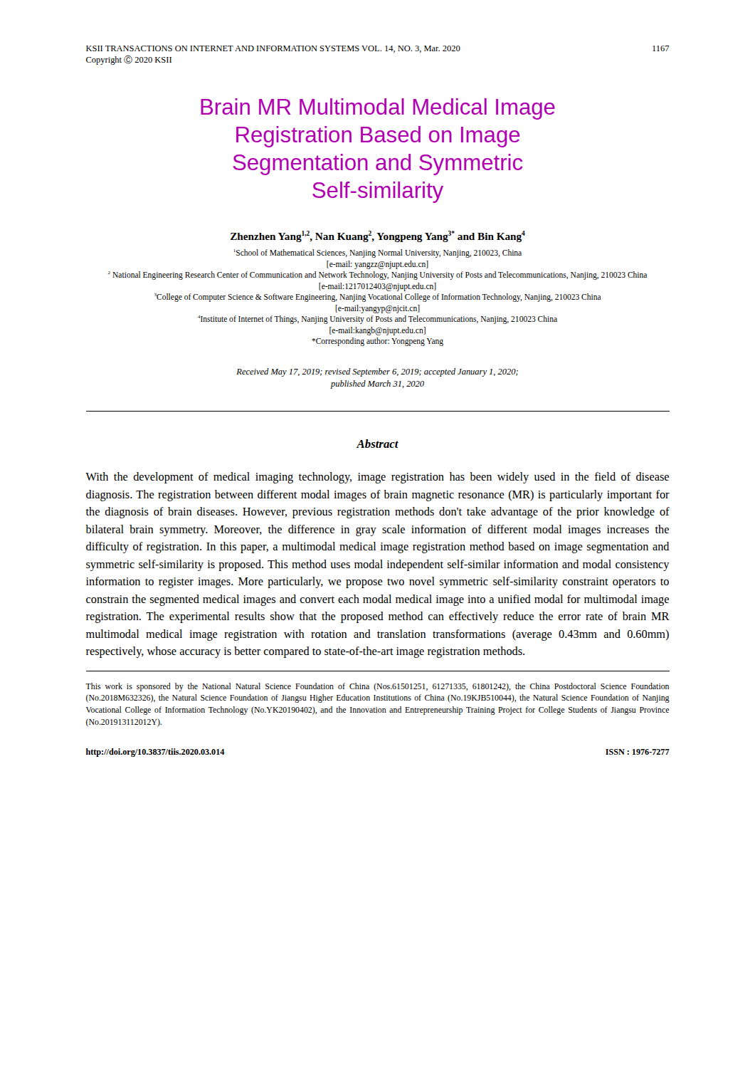KSII TRANSACTIONS ON INTERNET AND INFORMATION SYSTEMS VOL. 14, NO. 3, Mar. 2020 1167
Copyright Ⓒ 2020 KSII
Brain MR Multimodal Medical Image
Registration Based on Image
Segmentation and Symmetric
Self-similarity
Zhenzhen Yang1,2, Nan Kuang2, Yongpeng Yang3* and Bin Kang4
1School of Mathematical Sciences, Nanjing Normal University, Nanjing, 210023, China
[e-mail: yangzz@njupt.edu.cn]
2 National Engineering Research Center of Communication and Network Technology, Nanjing University of Posts and Telecommunications, Nanjing, 210023 China
[e-mail:1217012403@njupt.edu.cn]
3College of Computer Science & Software Engineering, Nanjing Vocational College of Information Technology, Nanjing, 210023 China
[e-mail:yangyp@njcit.cn]
4Institute of Internet of Things, Nanjing University of Posts and Telecommunications, Nanjing, 210023 China
[e-mail:kangb@njupt.edu.cn]
*Corresponding author: Yongpeng Yang
Received May 17, 2019; revised September 6, 2019; accepted January 1, 2020;
published March 31, 2020
Abstract
With the development of medical imaging technology, image registration has been widely used in the field of disease diagnosis. The registration between different modal images of brain magnetic resonance (MR) is particularly important for the diagnosis of brain diseases. However, previous registration methods don't take advantage of the prior knowledge of bilateral brain symmetry. Moreover, the difference in gray scale information of different modal images increases the difficulty of registration. In this paper, a multimodal medical image registration method based on image segmentation and symmetric self-similarity is proposed. This method uses modal independent self-similar information and modal consistency information to register images. More particularly, we propose two novel symmetric self-similarity constraint operators to constrain the segmented medical images and convert each modal medical image into a unified modal for multimodal image registration. The experimental results show that the proposed method can effectively reduce the error rate of brain MR multimodal medical image registration with rotation and translation transformations (average 0.43mm and 0.60mm) respectively, whose accuracy is better compared to state-of-the-art image registration methods.
This work is sponsored by the National Natural Science Foundation of China (Nos.61501251, 61271335, 61801242), the China Postdoctoral Science Foundation (No.2018M632326), the Natural Science Foundation of Jiangsu Higher Education Institutions of China (No.19KJB510044), the Natural Science Foundation of Nanjing Vocational College of Information Technology (No.YK20190402), and the Innovation and Entrepreneurship Training Project for College Students of Jiangsu Province (No.201913112012Y).
http://doi.org/10.3837/tiis.2020.03.014 ISSN : 1976-7277